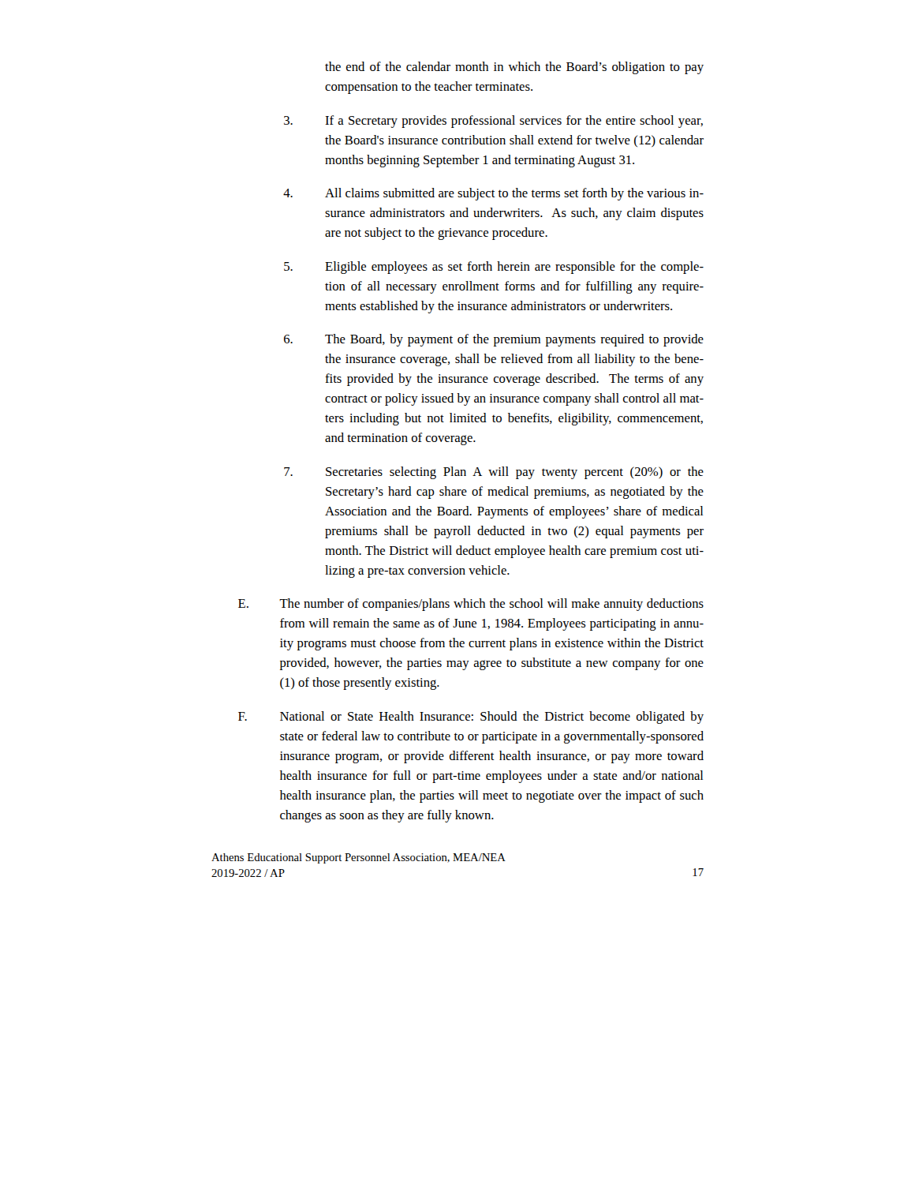the end of the calendar month in which the Board’s obligation to pay compensation to the teacher terminates.
3.
If a Secretary provides professional services for the entire school year, the Board's insurance contribution shall extend for twelve (12) calendar months beginning September 1 and terminating August 31.
4.
All claims submitted are subject to the terms set forth by the various insurance administrators and underwriters. As such, any claim disputes are not subject to the grievance procedure.
5.
Eligible employees as set forth herein are responsible for the completion of all necessary enrollment forms and for fulfilling any requirements established by the insurance administrators or underwriters.
6.
The Board, by payment of the premium payments required to provide the insurance coverage, shall be relieved from all liability to the benefits provided by the insurance coverage described. The terms of any contract or policy issued by an insurance company shall control all matters including but not limited to benefits, eligibility, commencement, and termination of coverage.
7.
Secretaries selecting Plan A will pay twenty percent (20%) or the Secretary’s hard cap share of medical premiums, as negotiated by the Association and the Board. Payments of employees’ share of medical premiums shall be payroll deducted in two (2) equal payments per month. The District will deduct employee health care premium cost utilizing a pre-tax conversion vehicle.
E.
The number of companies/plans which the school will make annuity deductions from will remain the same as of June 1, 1984. Employees participating in annuity programs must choose from the current plans in existence within the District provided, however, the parties may agree to substitute a new company for one (1) of those presently existing.
F.
National or State Health Insurance: Should the District become obligated by state or federal law to contribute to or participate in a governmentally-sponsored insurance program, or provide different health insurance, or pay more toward health insurance for full or part-time employees under a state and/or national health insurance plan, the parties will meet to negotiate over the impact of such changes as soon as they are fully known.
Athens Educational Support Personnel Association, MEA/NEA
2019-2022 / AP
17